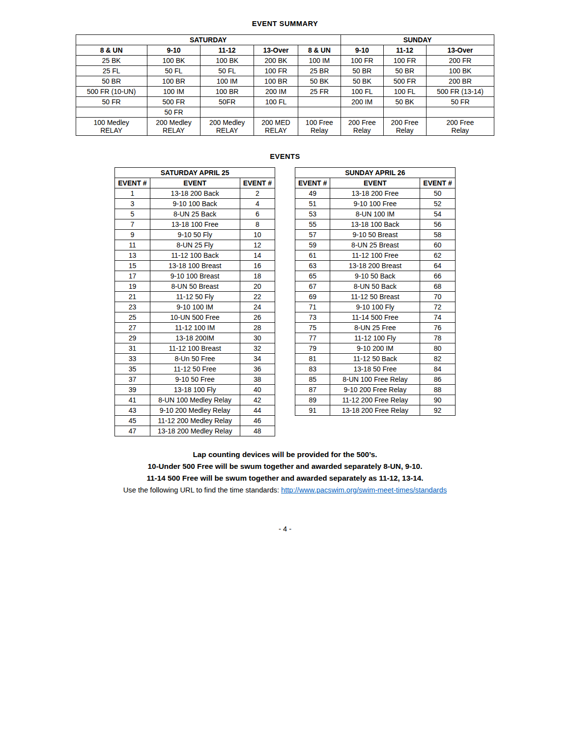EVENT SUMMARY
| SATURDAY | SUNDAY |
| --- | --- |
| 8 & UN | 9-10 | 11-12 | 13-Over | 8 & UN | 9-10 | 11-12 | 13-Over |
| 25 BK | 100 BK | 100 BK | 200 BK | 100 IM | 100 FR | 100 FR | 200 FR |
| 25 FL | 50 FL | 50 FL | 100 FR | 25 BR | 50 BR | 50 BR | 100 BK |
| 50 BR | 100 BR | 100 IM | 100 BR | 50 BK | 50 BK | 500 FR | 200 BR |
| 500 FR (10-UN) | 100 IM | 100 BR | 200 IM | 25 FR | 100 FL | 100 FL | 500 FR (13-14) |
| 50 FR | 500 FR | 50FR | 100 FL | | 200 IM | 50 BK | 50 FR |
| | 50 FR | | | | | | |
| 100 Medley RELAY | 200 Medley RELAY | 200 Medley RELAY | 200 MED RELAY | 100 Free Relay | 200 Free Relay | 200 Free Relay | 200 Free Relay |
EVENTS
| SATURDAY APRIL 25 |
| --- |
| EVENT # | EVENT | EVENT # |
| 1 | 13-18 200 Back | 2 |
| 3 | 9-10 100 Back | 4 |
| 5 | 8-UN 25 Back | 6 |
| 7 | 13-18 100 Free | 8 |
| 9 | 9-10 50 Fly | 10 |
| 11 | 8-UN 25 Fly | 12 |
| 13 | 11-12 100 Back | 14 |
| 15 | 13-18 100 Breast | 16 |
| 17 | 9-10 100 Breast | 18 |
| 19 | 8-UN 50 Breast | 20 |
| 21 | 11-12 50 Fly | 22 |
| 23 | 9-10 100 IM | 24 |
| 25 | 10-UN 500 Free | 26 |
| 27 | 11-12 100 IM | 28 |
| 29 | 13-18 200IM | 30 |
| 31 | 11-12 100 Breast | 32 |
| 33 | 8-Un 50 Free | 34 |
| 35 | 11-12 50 Free | 36 |
| 37 | 9-10 50 Free | 38 |
| 39 | 13-18 100 Fly | 40 |
| 41 | 8-UN 100 Medley Relay | 42 |
| 43 | 9-10 200 Medley Relay | 44 |
| 45 | 11-12 200 Medley Relay | 46 |
| 47 | 13-18 200 Medley Relay | 48 |
| SUNDAY APRIL 26 |
| --- |
| EVENT # | EVENT | EVENT # |
| 49 | 13-18 200 Free | 50 |
| 51 | 9-10 100 Free | 52 |
| 53 | 8-UN 100 IM | 54 |
| 55 | 13-18 100 Back | 56 |
| 57 | 9-10 50 Breast | 58 |
| 59 | 8-UN 25 Breast | 60 |
| 61 | 11-12 100 Free | 62 |
| 63 | 13-18 200 Breast | 64 |
| 65 | 9-10 50 Back | 66 |
| 67 | 8-UN 50 Back | 68 |
| 69 | 11-12 50 Breast | 70 |
| 71 | 9-10 100 Fly | 72 |
| 73 | 11-14 500 Free | 74 |
| 75 | 8-UN 25 Free | 76 |
| 77 | 11-12 100 Fly | 78 |
| 79 | 9-10 200 IM | 80 |
| 81 | 11-12 50 Back | 82 |
| 83 | 13-18 50 Free | 84 |
| 85 | 8-UN 100 Free Relay | 86 |
| 87 | 9-10 200 Free Relay | 88 |
| 89 | 11-12 200 Free Relay | 90 |
| 91 | 13-18 200 Free Relay | 92 |
Lap counting devices will be provided for the 500’s.
10-Under 500 Free will be swum together and awarded separately 8-UN, 9-10.
11-14 500 Free will be swum together and awarded separately as 11-12, 13-14.
Use the following URL to find the time standards: http://www.pacswim.org/swim-meet-times/standards
- 4 -